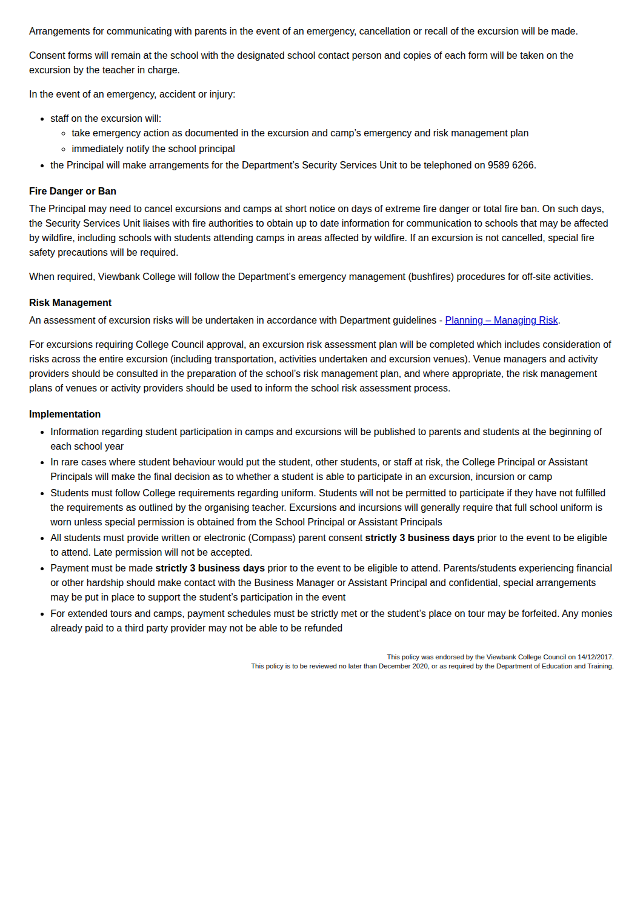Arrangements for communicating with parents in the event of an emergency, cancellation or recall of the excursion will be made.
Consent forms will remain at the school with the designated school contact person and copies of each form will be taken on the excursion by the teacher in charge.
In the event of an emergency, accident or injury:
staff on the excursion will:
take emergency action as documented in the excursion and camp’s emergency and risk management plan
immediately notify the school principal
the Principal will make arrangements for the Department’s Security Services Unit to be telephoned on 9589 6266.
Fire Danger or Ban
The Principal may need to cancel excursions and camps at short notice on days of extreme fire danger or total fire ban. On such days, the Security Services Unit liaises with fire authorities to obtain up to date information for communication to schools that may be affected by wildfire, including schools with students attending camps in areas affected by wildfire. If an excursion is not cancelled, special fire safety precautions will be required.
When required, Viewbank College will follow the Department’s emergency management (bushfires) procedures for off-site activities.
Risk Management
An assessment of excursion risks will be undertaken in accordance with Department guidelines - Planning – Managing Risk.
For excursions requiring College Council approval, an excursion risk assessment plan will be completed which includes consideration of risks across the entire excursion (including transportation, activities undertaken and excursion venues). Venue managers and activity providers should be consulted in the preparation of the school’s risk management plan, and where appropriate, the risk management plans of venues or activity providers should be used to inform the school risk assessment process.
Implementation
Information regarding student participation in camps and excursions will be published to parents and students at the beginning of each school year
In rare cases where student behaviour would put the student, other students, or staff at risk, the College Principal or Assistant Principals will make the final decision as to whether a student is able to participate in an excursion, incursion or camp
Students must follow College requirements regarding uniform. Students will not be permitted to participate if they have not fulfilled the requirements as outlined by the organising teacher. Excursions and incursions will generally require that full school uniform is worn unless special permission is obtained from the School Principal or Assistant Principals
All students must provide written or electronic (Compass) parent consent strictly 3 business days prior to the event to be eligible to attend. Late permission will not be accepted.
Payment must be made strictly 3 business days prior to the event to be eligible to attend. Parents/students experiencing financial or other hardship should make contact with the Business Manager or Assistant Principal and confidential, special arrangements may be put in place to support the student’s participation in the event
For extended tours and camps, payment schedules must be strictly met or the student’s place on tour may be forfeited. Any monies already paid to a third party provider may not be able to be refunded
This policy was endorsed by the Viewbank College Council on 14/12/2017.
This policy is to be reviewed no later than December 2020, or as required by the Department of Education and Training.